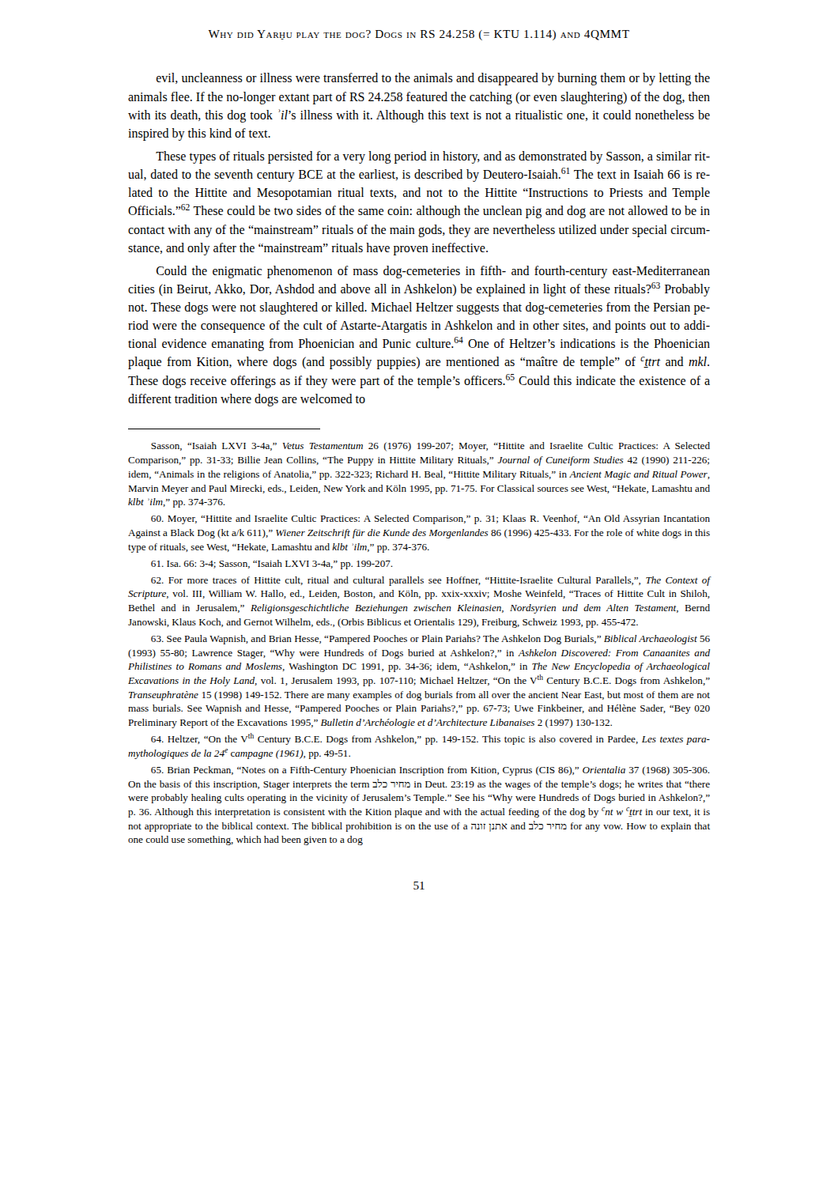Why did Yarḫu play the dog? Dogs in RS 24.258 (= KTU 1.114) and 4QMMT
evil, uncleanness or illness were transferred to the animals and disappeared by burning them or by letting the animals flee. If the no-longer extant part of RS 24.258 featured the catching (or even slaughtering) of the dog, then with its death, this dog took ʾil’s illness with it. Although this text is not a ritualistic one, it could nonetheless be inspired by this kind of text.
These types of rituals persisted for a very long period in history, and as demonstrated by Sasson, a similar ritual, dated to the seventh century BCE at the earliest, is described by Deutero-Isaiah.61 The text in Isaiah 66 is related to the Hittite and Mesopotamian ritual texts, and not to the Hittite “Instructions to Priests and Temple Officials.”62 These could be two sides of the same coin: although the unclean pig and dog are not allowed to be in contact with any of the “mainstream” rituals of the main gods, they are nevertheless utilized under special circumstance, and only after the “mainstream” rituals have proven ineffective.
Could the enigmatic phenomenon of mass dog-cemeteries in fifth- and fourth-century east-Mediterranean cities (in Beirut, Akko, Dor, Ashdod and above all in Ashkelon) be explained in light of these rituals?63 Probably not. These dogs were not slaughtered or killed. Michael Heltzer suggests that dog-cemeteries from the Persian period were the consequence of the cult of Astarte-Atargatis in Ashkelon and in other sites, and points out to additional evidence emanating from Phoenician and Punic culture.64 One of Heltzer’s indications is the Phoenician plaque from Kition, where dogs (and possibly puppies) are mentioned as “maître de temple” of cṯtrt and mkl. These dogs receive offerings as if they were part of the temple’s officers.65 Could this indicate the existence of a different tradition where dogs are welcomed to
Sasson, “Isaiah LXVI 3-4a,” Vetus Testamentum 26 (1976) 199-207; Moyer, “Hittite and Israelite Cultic Practices: A Selected Comparison,” pp. 31-33; Billie Jean Collins, “The Puppy in Hittite Military Rituals,” Journal of Cuneiform Studies 42 (1990) 211-226; idem, “Animals in the religions of Anatolia,” pp. 322-323; Richard H. Beal, “Hittite Military Rituals,” in Ancient Magic and Ritual Power, Marvin Meyer and Paul Mirecki, eds., Leiden, New York and Köln 1995, pp. 71-75. For Classical sources see West, “Hekate, Lamashtu and klbt ʾilm,” pp. 374-376.
60. Moyer, “Hittite and Israelite Cultic Practices: A Selected Comparison,” p. 31; Klaas R. Veenhof, “An Old Assyrian Incantation Against a Black Dog (kt a/k 611),” Wiener Zeitschrift für die Kunde des Morgenlandes 86 (1996) 425-433. For the role of white dogs in this type of rituals, see West, “Hekate, Lamashtu and klbt ʾilm,” pp. 374-376.
61. Isa. 66: 3-4; Sasson, “Isaiah LXVI 3-4a,” pp. 199-207.
62. For more traces of Hittite cult, ritual and cultural parallels see Hoffner, “Hittite-Israelite Cultural Parallels,”, The Context of Scripture, vol. III, William W. Hallo, ed., Leiden, Boston, and Köln, pp. xxix-xxxiv; Moshe Weinfeld, “Traces of Hittite Cult in Shiloh, Bethel and in Jerusalem,” Religionsgeschichtliche Beziehungen zwischen Kleinasien, Nordsyrien und dem Alten Testament, Bernd Janowski, Klaus Koch, and Gernot Wilhelm, eds., (Orbis Biblicus et Orientalis 129), Freiburg, Schweiz 1993, pp. 455-472.
63. See Paula Wapnish, and Brian Hesse, “Pampered Pooches or Plain Pariahs? The Ashkelon Dog Burials,” Biblical Archaeologist 56 (1993) 55-80; Lawrence Stager, “Why were Hundreds of Dogs buried at Ashkelon?,” in Ashkelon Discovered: From Canaanites and Philistines to Romans and Moslems, Washington DC 1991, pp. 34-36; idem, “Ashkelon,” in The New Encyclopedia of Archaeological Excavations in the Holy Land, vol. 1, Jerusalem 1993, pp. 107-110; Michael Heltzer, “On the Vth Century B.C.E. Dogs from Ashkelon,” Transeuphratène 15 (1998) 149-152. There are many examples of dog burials from all over the ancient Near East, but most of them are not mass burials. See Wapnish and Hesse, “Pampered Pooches or Plain Pariahs?,” pp. 67-73; Uwe Finkbeiner, and Hélène Sader, “Bey 020 Preliminary Report of the Excavations 1995,” Bulletin d’Archéologie et d’Architecture Libanaises 2 (1997) 130-132.
64. Heltzer, “On the Vth Century B.C.E. Dogs from Ashkelon,” pp. 149-152. This topic is also covered in Pardee, Les textes para-mythologiques de la 24e campagne (1961), pp. 49-51.
65. Brian Peckman, “Notes on a Fifth-Century Phoenician Inscription from Kition, Cyprus (CIS 86),” Orientalia 37 (1968) 305-306. On the basis of this inscription, Stager interprets the term מחיר כלב in Deut. 23:19 as the wages of the temple’s dogs; he writes that “there were probably healing cults operating in the vicinity of Jerusalem’s Temple.” See his “Why were Hundreds of Dogs buried in Ashkelon?,” p. 36. Although this interpretation is consistent with the Kition plaque and with the actual feeding of the dog by cnt w cṯtrt in our text, it is not appropriate to the biblical context. The biblical prohibition is on the use of a אתנן זונה and מחיר כלב for any vow. How to explain that one could use something, which had been given to a dog
51